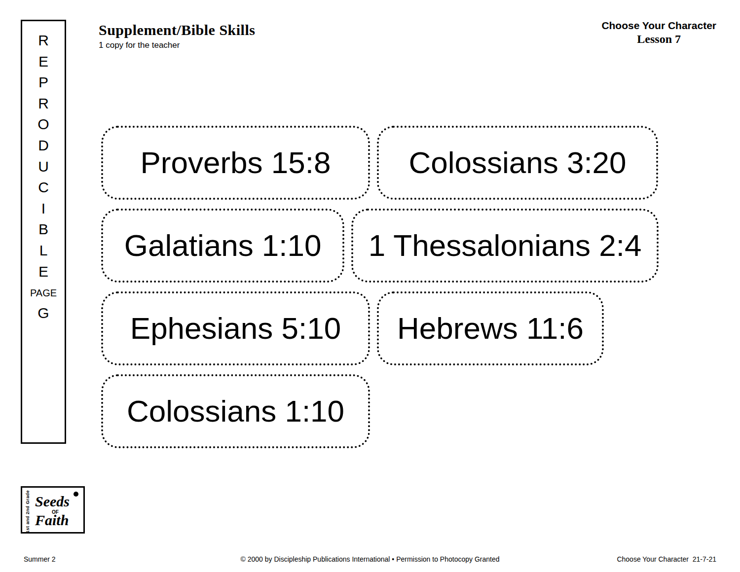R E P R O D U C I B L E PAGE G
Supplement/Bible Skills
1 copy for the teacher
Choose Your Character
Lesson 7
Proverbs 15:8
Colossians 3:20
Galatians 1:10
1 Thessalonians 2:4
Ephesians 5:10
Hebrews 11:6
Colossians 1:10
1st and 2nd Grade
Seeds
OF
Faith
Summer 2 © 2000 by Discipleship Publications International • Permission to Photocopy Granted Choose Your Character 21-7-21